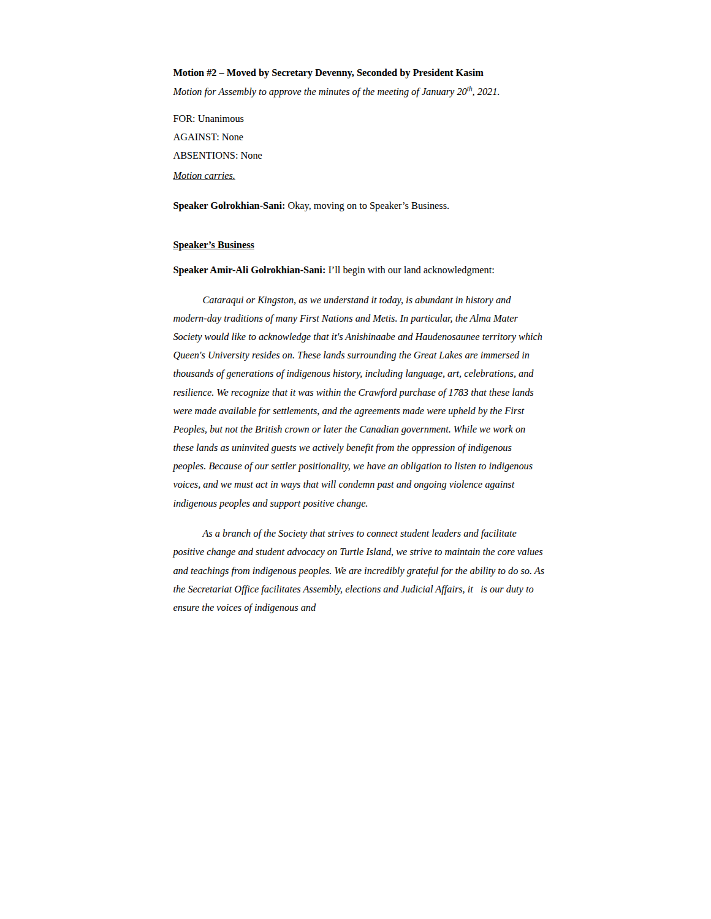Motion #2 – Moved by Secretary Devenny, Seconded by President Kasim
Motion for Assembly to approve the minutes of the meeting of January 20th, 2021.
FOR: Unanimous
AGAINST: None
ABSENTIONS: None
Motion carries.
Speaker Golrokhian-Sani: Okay, moving on to Speaker’s Business.
Speaker’s Business
Speaker Amir-Ali Golrokhian-Sani: I’ll begin with our land acknowledgment:
Cataraqui or Kingston, as we understand it today, is abundant in history and modern-day traditions of many First Nations and Metis. In particular, the Alma Mater Society would like to acknowledge that it's Anishinaabe and Haudenosaunee territory which Queen's University resides on. These lands surrounding the Great Lakes are immersed in thousands of generations of indigenous history, including language, art, celebrations, and resilience. We recognize that it was within the Crawford purchase of 1783 that these lands were made available for settlements, and the agreements made were upheld by the First Peoples, but not the British crown or later the Canadian government. While we work on these lands as uninvited guests we actively benefit from the oppression of indigenous peoples. Because of our settler positionality, we have an obligation to listen to indigenous voices, and we must act in ways that will condemn past and ongoing violence against indigenous peoples and support positive change.
As a branch of the Society that strives to connect student leaders and facilitate positive change and student advocacy on Turtle Island, we strive to maintain the core values and teachings from indigenous peoples. We are incredibly grateful for the ability to do so. As the Secretariat Office facilitates Assembly, elections and Judicial Affairs, it is our duty to ensure the voices of indigenous and